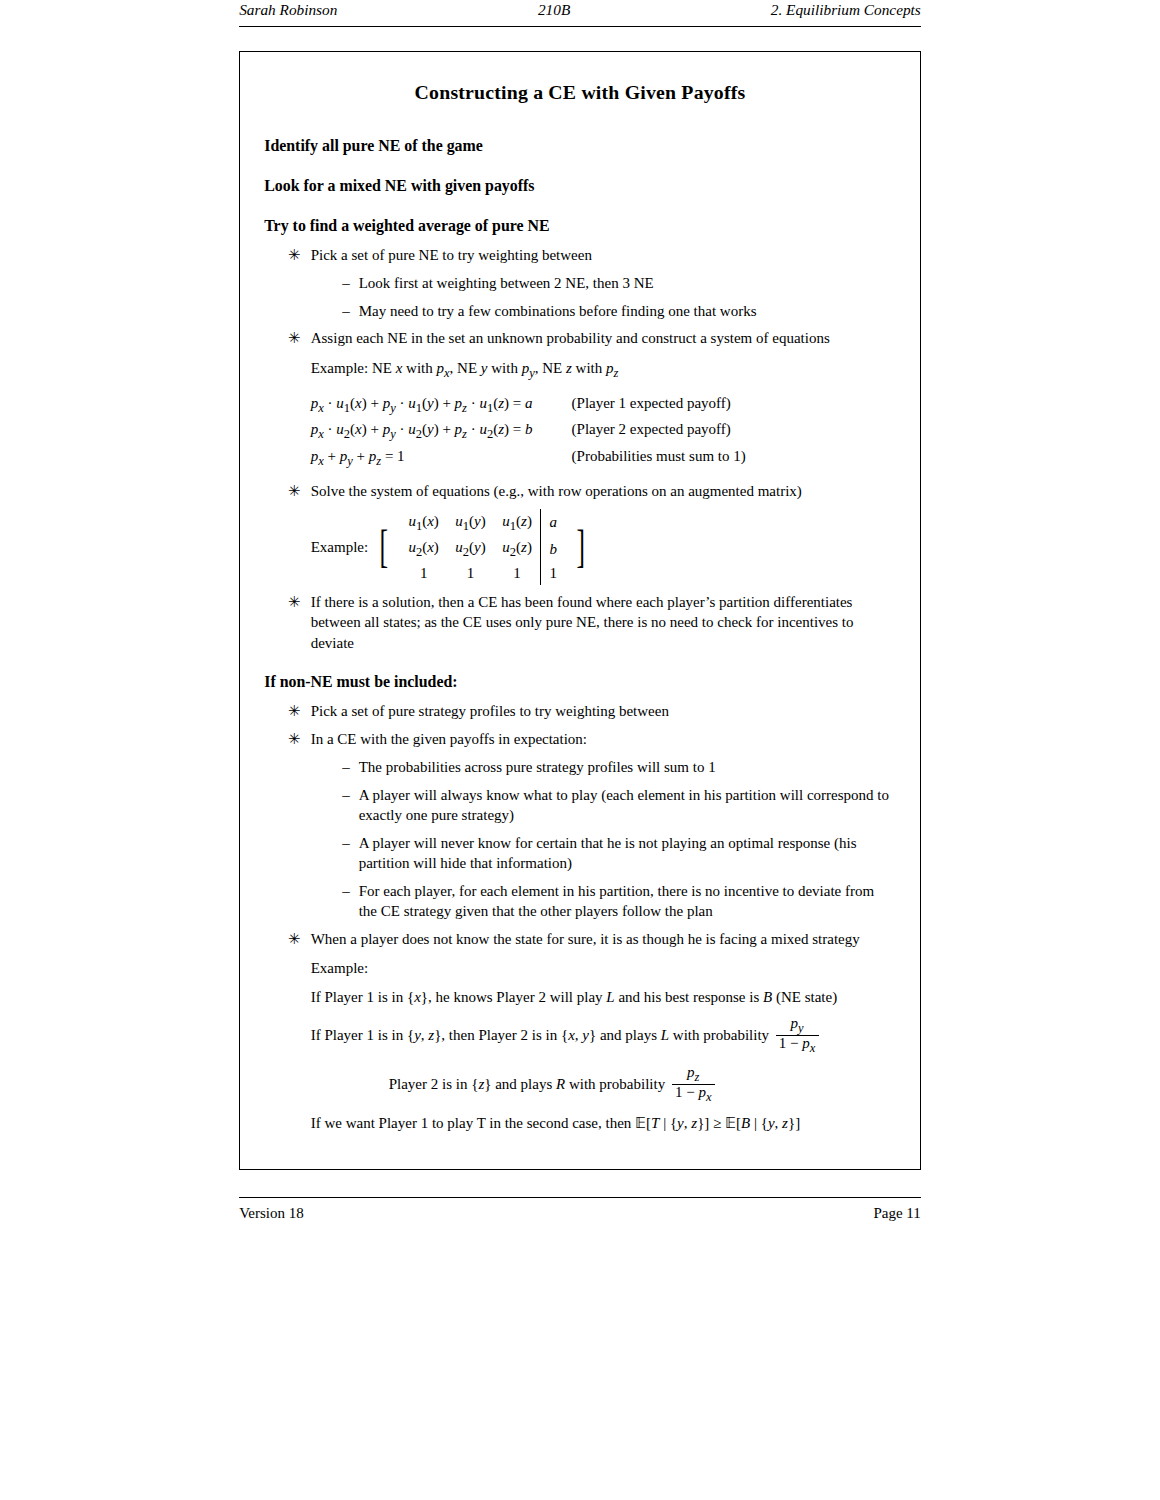Sarah Robinson 210B 2. Equilibrium Concepts
Constructing a CE with Given Payoffs
Identify all pure NE of the game
Look for a mixed NE with given payoffs
Try to find a weighted average of pure NE
Pick a set of pure NE to try weighting between
Look first at weighting between 2 NE, then 3 NE
May need to try a few combinations before finding one that works
Assign each NE in the set an unknown probability and construct a system of equations
Example: NE x with px, NE y with py, NE z with pz
px · u1(x) + py · u1(y) + pz · u1(z) = a (Player 1 expected payoff) px · u2(x) + py · u2(y) + pz · u2(z) = b (Player 2 expected payoff) px + py + pz = 1 (Probabilities must sum to 1)
Solve the system of equations (e.g., with row operations on an augmented matrix)
Example: [
| u 1 ( x ) | u 1 ( y ) | u 1 ( z ) | a |
| u 2 ( x ) | u 2 ( y ) | u 2 ( z ) | b |
| 1 | 1 | 1 | 1 |
]
If there is a solution, then a CE has been found where each player’s partition differentiates between all states; as the CE uses only pure NE, there is no need to check for incentives to deviate
If non-NE must be included:
Pick a set of pure strategy profiles to try weighting between
In a CE with the given payoffs in expectation:
The probabilities across pure strategy profiles will sum to 1
A player will always know what to play (each element in his partition will correspond to exactly one pure strategy)
A player will never know for certain that he is not playing an optimal response (his partition will hide that information)
For each player, for each element in his partition, there is no incentive to deviate from the CE strategy given that the other players follow the plan
When a player does not know the state for sure, it is as though he is facing a mixed strategy
Example:
If Player 1 is in {x}, he knows Player 2 will play L and his best response is B (NE state)
If Player 1 is in {y, z}, then Player 2 is in {x, y} and plays L with probability py 1 − px
Player 2 is in {z} and plays R with probability pz 1 − px
If we want Player 1 to play T in the second case, then 𝔼[T | {y, z}] ≥ 𝔼[B | {y, z}]
Version 18 Page 11